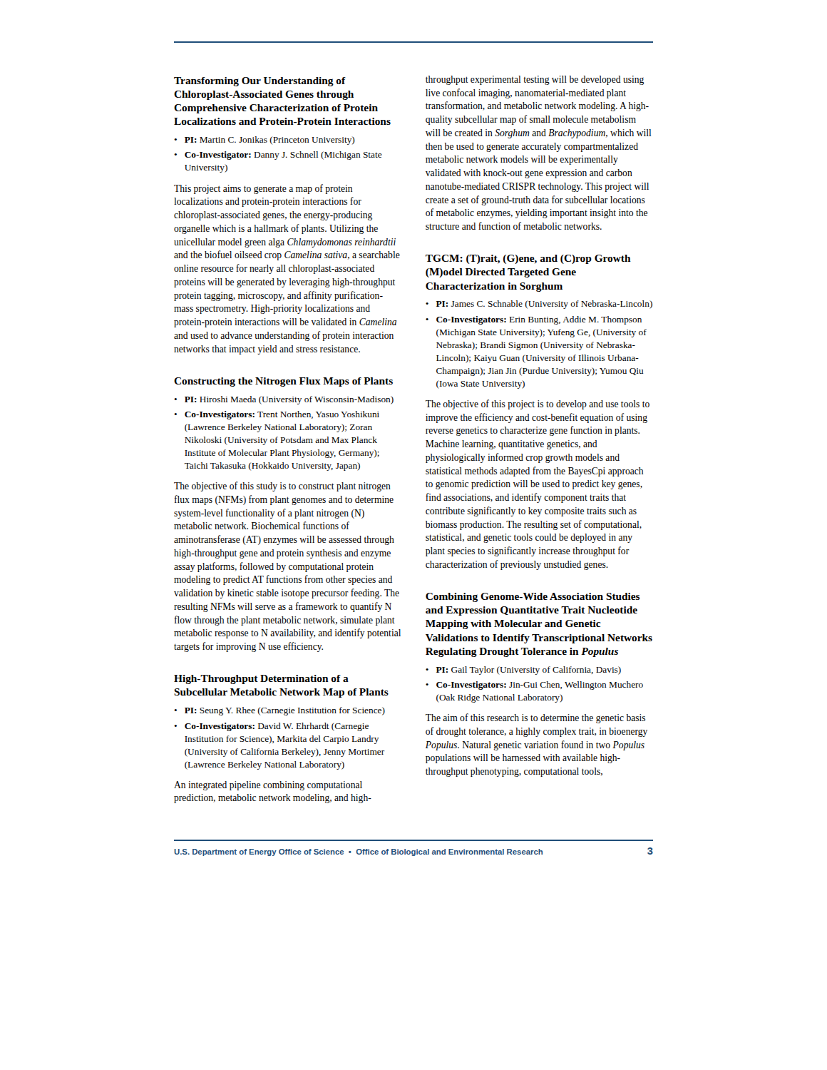Transforming Our Understanding of Chloroplast-Associated Genes through Comprehensive Characterization of Protein Localizations and Protein-Protein Interactions
PI: Martin C. Jonikas (Princeton University)
Co-Investigator: Danny J. Schnell (Michigan State University)
This project aims to generate a map of protein localizations and protein-protein interactions for chloroplast-associated genes, the energy-producing organelle which is a hallmark of plants. Utilizing the unicellular model green alga Chlamydomonas reinhardtii and the biofuel oilseed crop Camelina sativa, a searchable online resource for nearly all chloroplast-associated proteins will be generated by leveraging high-throughput protein tagging, microscopy, and affinity purification-mass spectrometry. High-priority localizations and protein-protein interactions will be validated in Camelina and used to advance understanding of protein interaction networks that impact yield and stress resistance.
Constructing the Nitrogen Flux Maps of Plants
PI: Hiroshi Maeda (University of Wisconsin-Madison)
Co-Investigators: Trent Northen, Yasuo Yoshikuni (Lawrence Berkeley National Laboratory); Zoran Nikoloski (University of Potsdam and Max Planck Institute of Molecular Plant Physiology, Germany); Taichi Takasuka (Hokkaido University, Japan)
The objective of this study is to construct plant nitrogen flux maps (NFMs) from plant genomes and to determine system-level functionality of a plant nitrogen (N) metabolic network. Biochemical functions of aminotransferase (AT) enzymes will be assessed through high-throughput gene and protein synthesis and enzyme assay platforms, followed by computational protein modeling to predict AT functions from other species and validation by kinetic stable isotope precursor feeding. The resulting NFMs will serve as a framework to quantify N flow through the plant metabolic network, simulate plant metabolic response to N availability, and identify potential targets for improving N use efficiency.
High-Throughput Determination of a Subcellular Metabolic Network Map of Plants
PI: Seung Y. Rhee (Carnegie Institution for Science)
Co-Investigators: David W. Ehrhardt (Carnegie Institution for Science), Markita del Carpio Landry (University of California Berkeley), Jenny Mortimer (Lawrence Berkeley National Laboratory)
An integrated pipeline combining computational prediction, metabolic network modeling, and high-throughput experimental testing will be developed using live confocal imaging, nanomaterial-mediated plant transformation, and metabolic network modeling. A high-quality subcellular map of small molecule metabolism will be created in Sorghum and Brachypodium, which will then be used to generate accurately compartmentalized metabolic network models will be experimentally validated with knock-out gene expression and carbon nanotube-mediated CRISPR technology. This project will create a set of ground-truth data for subcellular locations of metabolic enzymes, yielding important insight into the structure and function of metabolic networks.
TGCM: (T)rait, (G)ene, and (C)rop Growth (M)odel Directed Targeted Gene Characterization in Sorghum
PI: James C. Schnable (University of Nebraska-Lincoln)
Co-Investigators: Erin Bunting, Addie M. Thompson (Michigan State University); Yufeng Ge, (University of Nebraska); Brandi Sigmon (University of Nebraska-Lincoln); Kaiyu Guan (University of Illinois Urbana-Champaign); Jian Jin (Purdue University); Yumou Qiu (Iowa State University)
The objective of this project is to develop and use tools to improve the efficiency and cost-benefit equation of using reverse genetics to characterize gene function in plants. Machine learning, quantitative genetics, and physiologically informed crop growth models and statistical methods adapted from the BayesCpi approach to genomic prediction will be used to predict key genes, find associations, and identify component traits that contribute significantly to key composite traits such as biomass production. The resulting set of computational, statistical, and genetic tools could be deployed in any plant species to significantly increase throughput for characterization of previously unstudied genes.
Combining Genome-Wide Association Studies and Expression Quantitative Trait Nucleotide Mapping with Molecular and Genetic Validations to Identify Transcriptional Networks Regulating Drought Tolerance in Populus
PI: Gail Taylor (University of California, Davis)
Co-Investigators: Jin-Gui Chen, Wellington Muchero (Oak Ridge National Laboratory)
The aim of this research is to determine the genetic basis of drought tolerance, a highly complex trait, in bioenergy Populus. Natural genetic variation found in two Populus populations will be harnessed with available high-throughput phenotyping, computational tools,
U.S. Department of Energy Office of Science • Office of Biological and Environmental Research
3